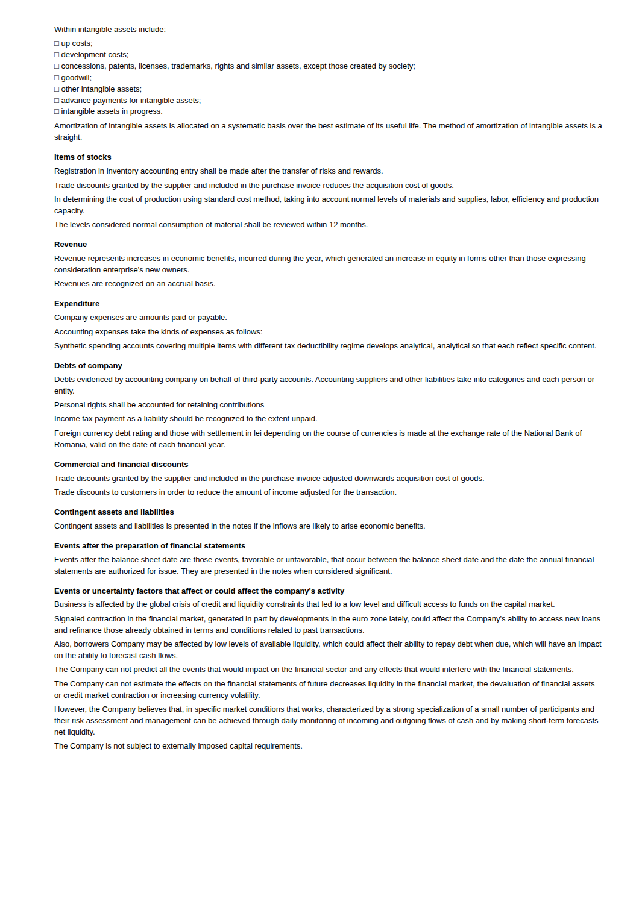Within intangible assets include:
up costs;
development costs;
concessions, patents, licenses, trademarks, rights and similar assets, except those created by society;
goodwill;
other intangible assets;
advance payments for intangible assets;
intangible assets in progress.
Amortization of intangible assets is allocated on a systematic basis over the best estimate of its useful life. The method of amortization of intangible assets is a straight.
Items of stocks
Registration in inventory accounting entry shall be made after the transfer of risks and rewards.
Trade discounts granted by the supplier and included in the purchase invoice reduces the acquisition cost of goods.
In determining the cost of production using standard cost method, taking into account normal levels of materials and supplies, labor, efficiency and production capacity.
The levels considered normal consumption of material shall be reviewed within 12 months.
Revenue
Revenue represents increases in economic benefits, incurred during the year, which generated an increase in equity in forms other than those expressing consideration enterprise's new owners.
Revenues are recognized on an accrual basis.
Expenditure
Company expenses are amounts paid or payable.
Accounting expenses take the kinds of expenses as follows:
Synthetic spending accounts covering multiple items with different tax deductibility regime develops analytical, analytical so that each reflect specific content.
Debts of company
Debts evidenced by accounting company on behalf of third-party accounts. Accounting suppliers and other liabilities take into categories and each person or entity.
Personal rights shall be accounted for retaining contributions
Income tax payment as a liability should be recognized to the extent unpaid.
Foreign currency debt rating and those with settlement in lei depending on the course of currencies is made at the exchange rate of the National Bank of Romania, valid on the date of each financial year.
Commercial and financial discounts
Trade discounts granted by the supplier and included in the purchase invoice adjusted downwards acquisition cost of goods.
Trade discounts to customers in order to reduce the amount of income adjusted for the transaction.
Contingent assets and liabilities
Contingent assets and liabilities is presented in the notes if the inflows are likely to arise economic benefits.
Events after the preparation of financial statements
Events after the balance sheet date are those events, favorable or unfavorable, that occur between the balance sheet date and the date the annual financial statements are authorized for issue. They are presented in the notes when considered significant.
Events or uncertainty factors that affect or could affect the company's activity
Business is affected by the global crisis of credit and liquidity constraints that led to a low level and difficult access to funds on the capital market.
Signaled contraction in the financial market, generated in part by developments in the euro zone lately, could affect the Company's ability to access new loans and refinance those already obtained in terms and conditions related to past transactions.
Also, borrowers Company may be affected by low levels of available liquidity, which could affect their ability to repay debt when due, which will have an impact on the ability to forecast cash flows.
The Company can not predict all the events that would impact on the financial sector and any effects that would interfere with the financial statements.
The Company can not estimate the effects on the financial statements of future decreases liquidity in the financial market, the devaluation of financial assets or credit market contraction or increasing currency volatility.
However, the Company believes that, in specific market conditions that works, characterized by a strong specialization of a small number of participants and their risk assessment and management can be achieved through daily monitoring of incoming and outgoing flows of cash and by making short-term forecasts net liquidity.
The Company is not subject to externally imposed capital requirements.